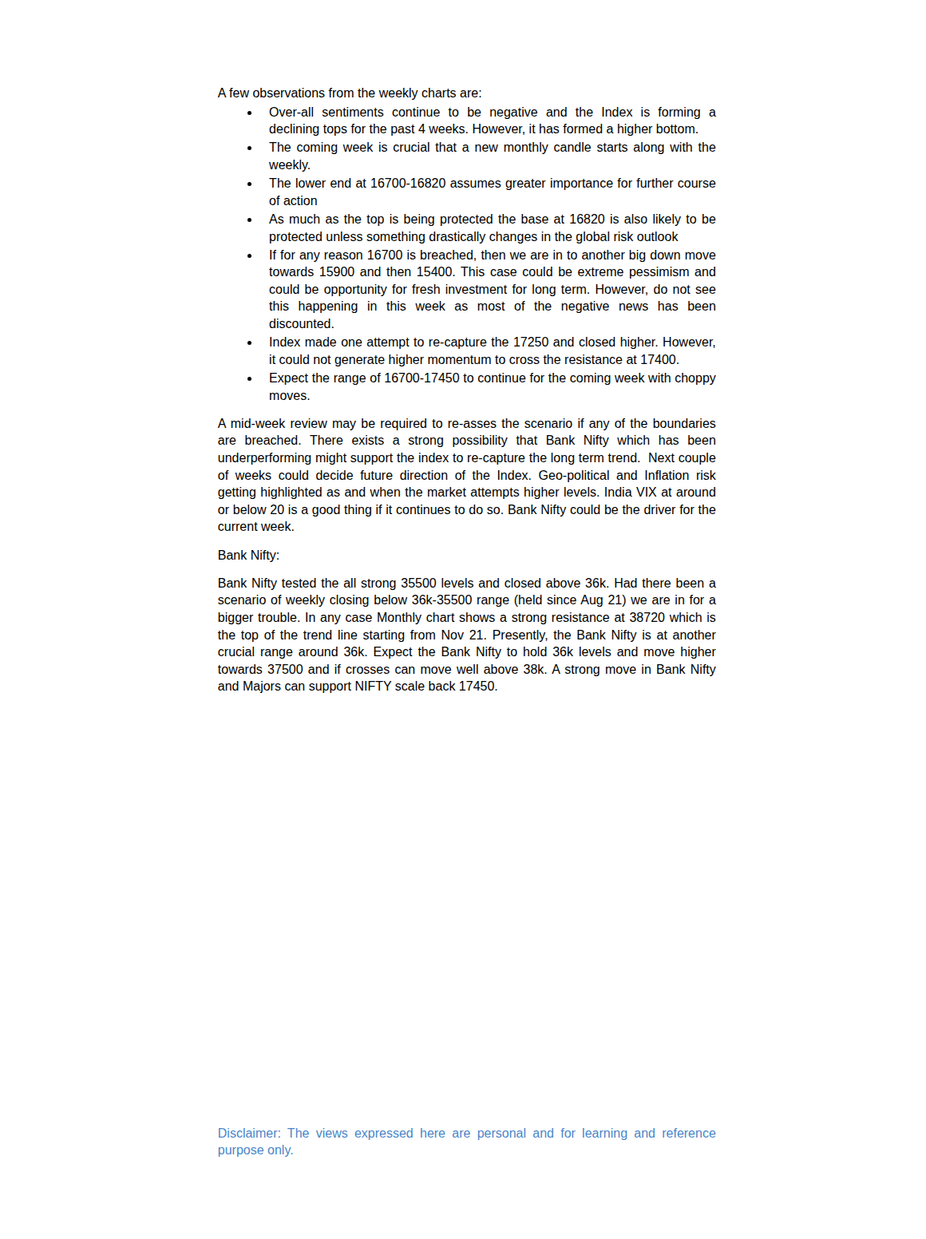A few observations from the weekly charts are:
Over-all sentiments continue to be negative and the Index is forming a declining tops for the past 4 weeks. However, it has formed a higher bottom.
The coming week is crucial that a new monthly candle starts along with the weekly.
The lower end at 16700-16820 assumes greater importance for further course of action
As much as the top is being protected the base at 16820 is also likely to be protected unless something drastically changes in the global risk outlook
If for any reason 16700 is breached, then we are in to another big down move towards 15900 and then 15400. This case could be extreme pessimism and could be opportunity for fresh investment for long term. However, do not see this happening in this week as most of the negative news has been discounted.
Index made one attempt to re-capture the 17250 and closed higher. However, it could not generate higher momentum to cross the resistance at 17400.
Expect the range of 16700-17450 to continue for the coming week with choppy moves.
A mid-week review may be required to re-asses the scenario if any of the boundaries are breached. There exists a strong possibility that Bank Nifty which has been underperforming might support the index to re-capture the long term trend. Next couple of weeks could decide future direction of the Index. Geo-political and Inflation risk getting highlighted as and when the market attempts higher levels. India VIX at around or below 20 is a good thing if it continues to do so. Bank Nifty could be the driver for the current week.
Bank Nifty:
Bank Nifty tested the all strong 35500 levels and closed above 36k. Had there been a scenario of weekly closing below 36k-35500 range (held since Aug 21) we are in for a bigger trouble. In any case Monthly chart shows a strong resistance at 38720 which is the top of the trend line starting from Nov 21. Presently, the Bank Nifty is at another crucial range around 36k. Expect the Bank Nifty to hold 36k levels and move higher towards 37500 and if crosses can move well above 38k. A strong move in Bank Nifty and Majors can support NIFTY scale back 17450.
Disclaimer: The views expressed here are personal and for learning and reference purpose only.